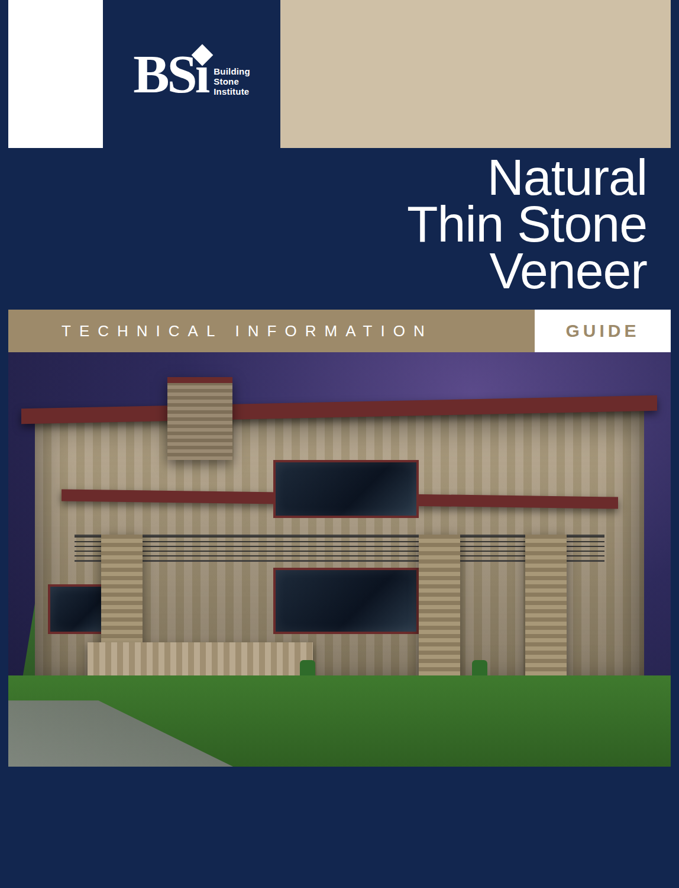BSi
Building
Stone
Institute
Natural Thin Stone Veneer
TECHNICAL INFORMATION
GUIDE
Cover photograph of a residence clad in natural thin stone veneer.